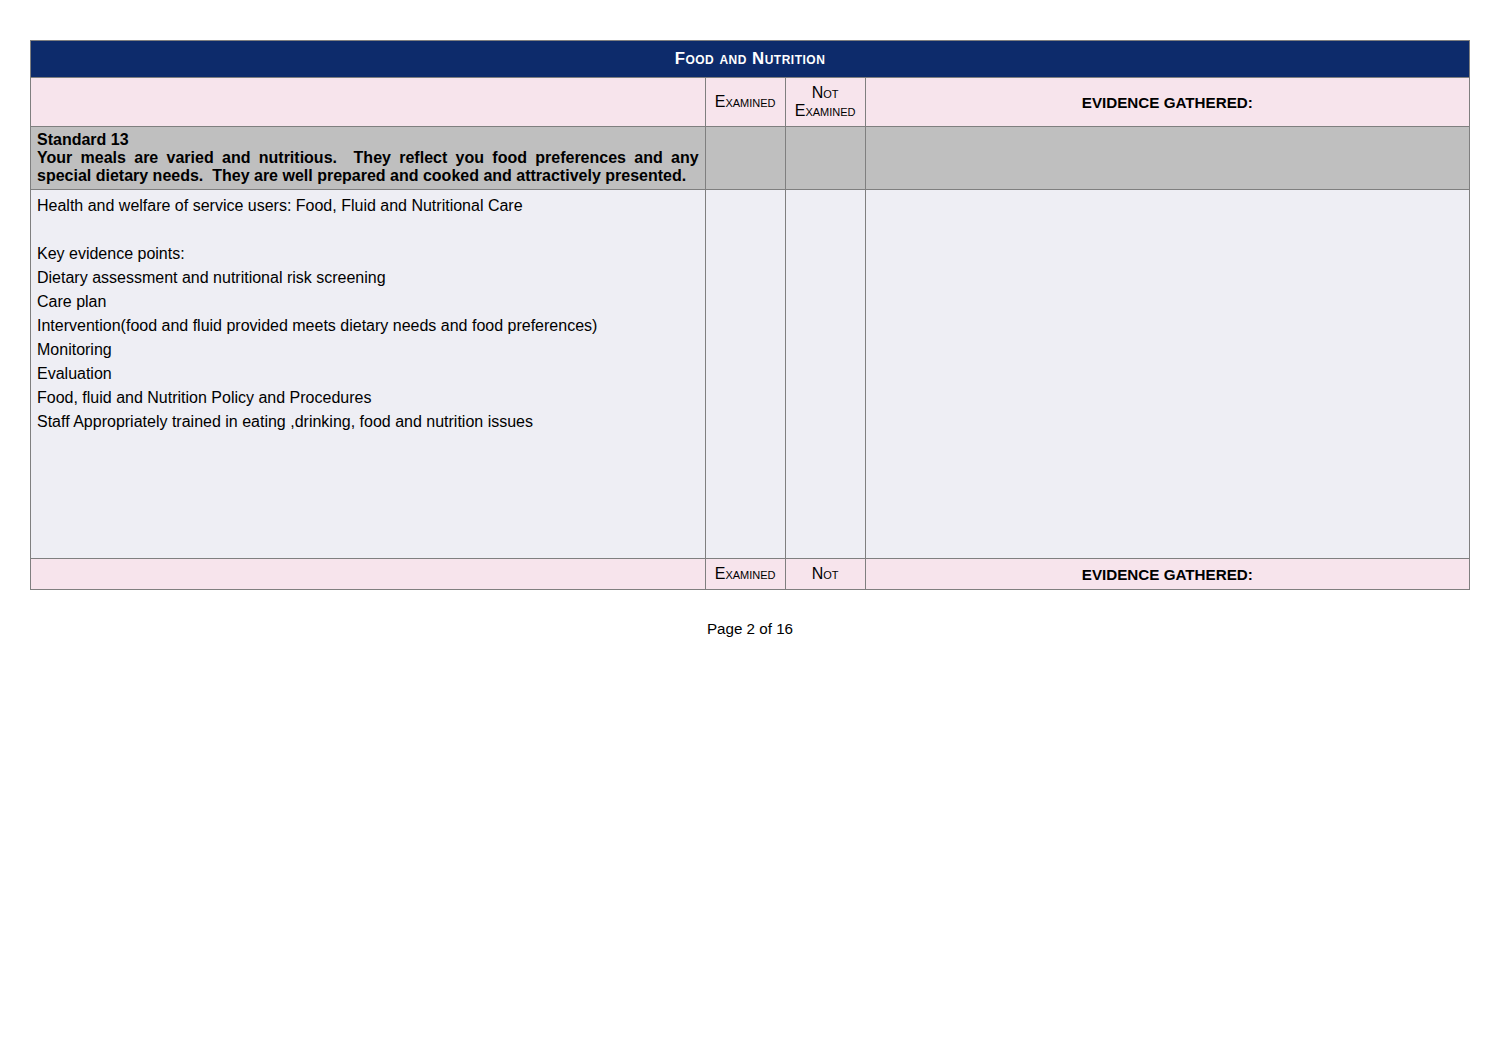| Food and Nutrition |
| | Examined | Not Examined | Evidence Gathered: |
| Standard 13 Your meals are varied and nutritious. They reflect you food preferences and any special dietary needs. They are well prepared and cooked and attractively presented. | | | |
| Health and welfare of service users: Food, Fluid and Nutritional Care Key evidence points: Dietary assessment and nutritional risk screening Care plan Intervention(food and fluid provided meets dietary needs and food preferences) Monitoring Evaluation Food, fluid and Nutrition Policy and Procedures Staff Appropriately trained in eating ,drinking, food and nutrition issues | | | |
| | Examined | Not | Evidence Gathered: |
Page 2 of 16